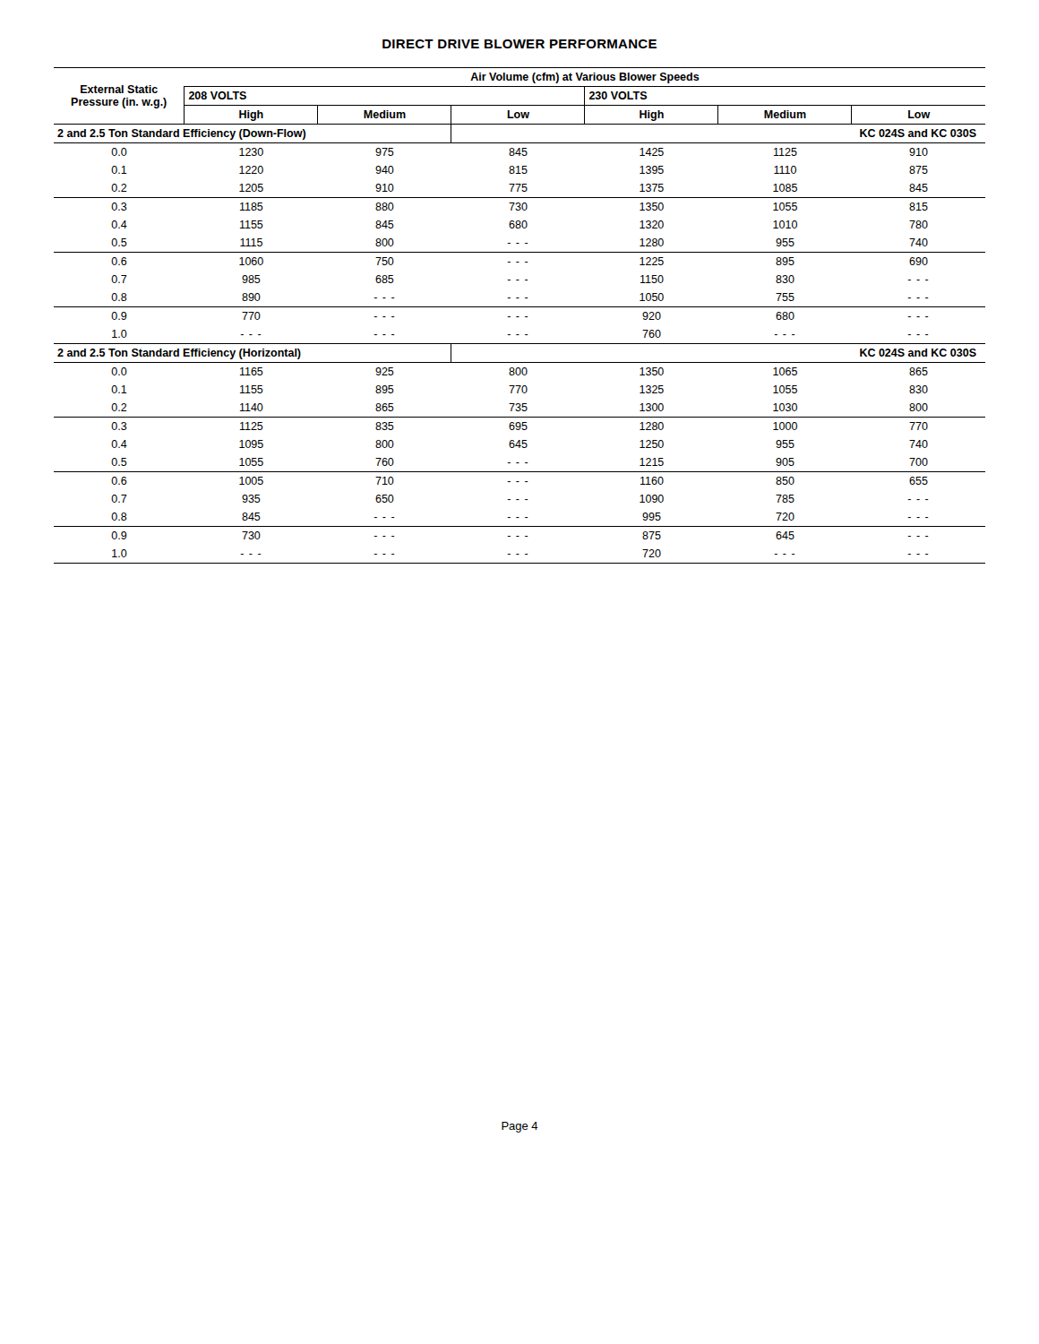DIRECT DRIVE BLOWER PERFORMANCE
| External Static Pressure (in. w.g.) | Air Volume (cfm) at Various Blower Speeds |
| 208 VOLTS | 230 VOLTS |
| High | Medium | Low | High | Medium | Low |
| 2 and 2.5 Ton Standard Efficiency (Down-Flow) | KC 024S and KC 030S |
| 0.0 | 1230 | 975 | 845 | 1425 | 1125 | 910 |
| 0.1 | 1220 | 940 | 815 | 1395 | 1110 | 875 |
| 0.2 | 1205 | 910 | 775 | 1375 | 1085 | 845 |
| 0.3 | 1185 | 880 | 730 | 1350 | 1055 | 815 |
| 0.4 | 1155 | 845 | 680 | 1320 | 1010 | 780 |
| 0.5 | 1115 | 800 | - - - | 1280 | 955 | 740 |
| 0.6 | 1060 | 750 | - - - | 1225 | 895 | 690 |
| 0.7 | 985 | 685 | - - - | 1150 | 830 | - - - |
| 0.8 | 890 | - - - | - - - | 1050 | 755 | - - - |
| 0.9 | 770 | - - - | - - - | 920 | 680 | - - - |
| 1.0 | - - - | - - - | - - - | 760 | - - - | - - - |
| 2 and 2.5 Ton Standard Efficiency (Horizontal) | KC 024S and KC 030S |
| 0.0 | 1165 | 925 | 800 | 1350 | 1065 | 865 |
| 0.1 | 1155 | 895 | 770 | 1325 | 1055 | 830 |
| 0.2 | 1140 | 865 | 735 | 1300 | 1030 | 800 |
| 0.3 | 1125 | 835 | 695 | 1280 | 1000 | 770 |
| 0.4 | 1095 | 800 | 645 | 1250 | 955 | 740 |
| 0.5 | 1055 | 760 | - - - | 1215 | 905 | 700 |
| 0.6 | 1005 | 710 | - - - | 1160 | 850 | 655 |
| 0.7 | 935 | 650 | - - - | 1090 | 785 | - - - |
| 0.8 | 845 | - - - | - - - | 995 | 720 | - - - |
| 0.9 | 730 | - - - | - - - | 875 | 645 | - - - |
| 1.0 | - - - | - - - | - - - | 720 | - - - | - - - |
Page 4